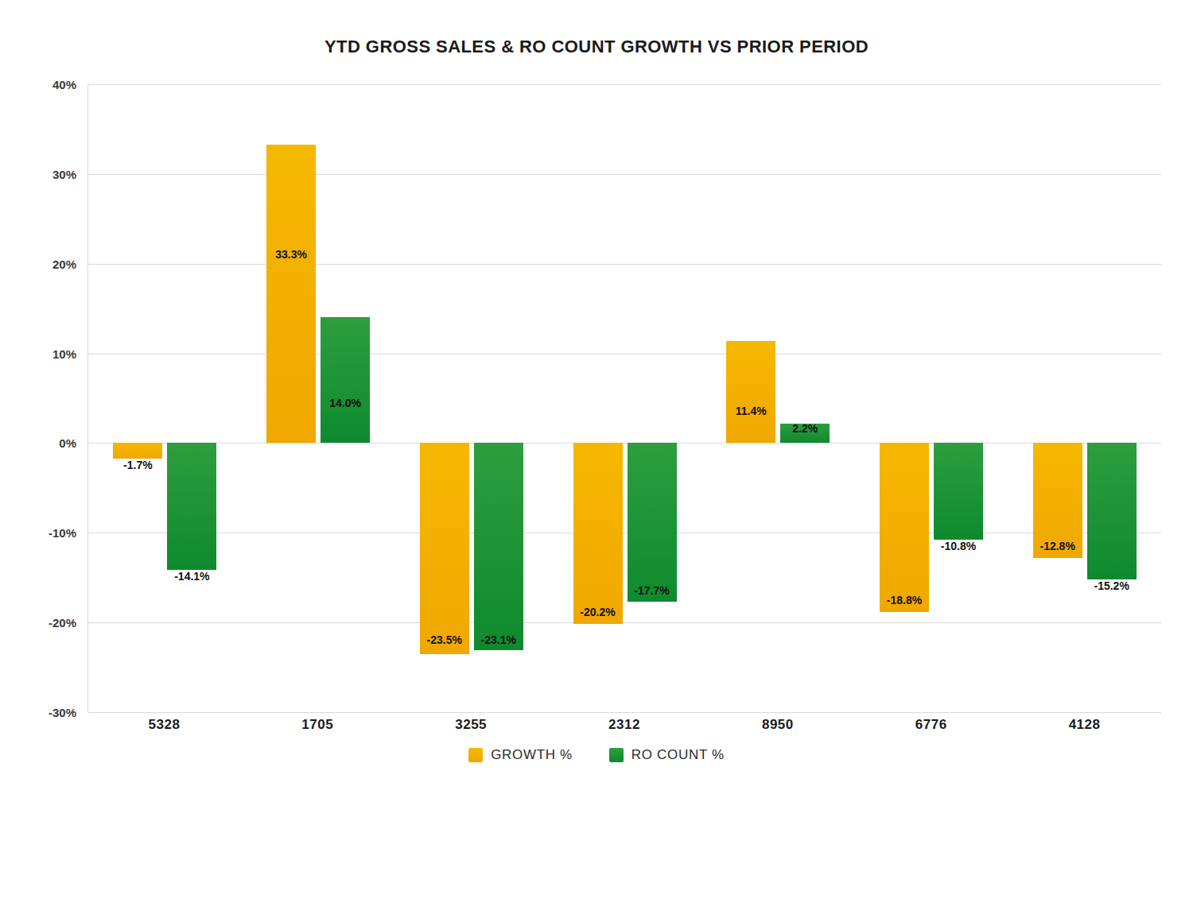YTD Gross Sales & RO Count Growth vs Prior Period
Scale: y from +40% (top) to -30% (bottom) => 70 percentage points over 790px px per pct = 790/70 = 11.2857 zero line at (40/70)*790 = 451.43px from top
40% 30% 20% 10% 0% -10% -20% -30%
-1.7%
-14.1%
33.3%
14.0%
-23.5%
-23.1%
-20.2%
-17.7%
11.4%
2.2%
-18.8%
-10.8%
-12.8%
-15.2%
5328 1705 3255 2312 8950 6776 4128
GROWTH %
RO COUNT %
YTD Gross Sales & RO Count Growth vs Prior Period
| Store | Growth % | RO Count % |
| --- | --- | --- |
| 5328 | -1.7% | -14.1% |
| 1705 | 33.3% | 14.0% |
| 3255 | -23.5% | -23.1% |
| 2312 | -20.2% | -17.7% |
| 8950 | 11.4% | 2.2% |
| 6776 | -18.8% | -10.8% |
| 4128 | -12.8% | -15.2% |